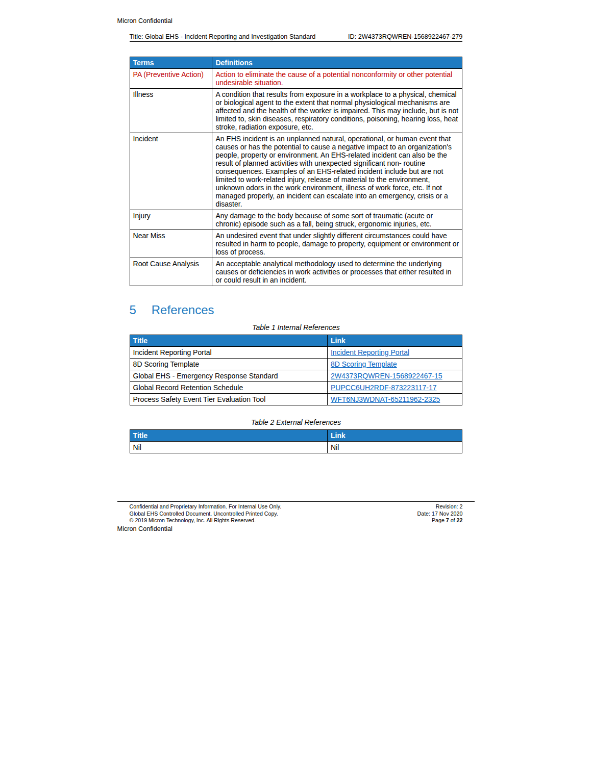Micron Confidential
Title: Global EHS - Incident Reporting and Investigation Standard
ID: 2W4373RQWREN-1568922467-279
| Terms | Definitions |
| --- | --- |
| PA (Preventive Action) | Action to eliminate the cause of a potential nonconformity or other potential undesirable situation. |
| Illness | A condition that results from exposure in a workplace to a physical, chemical or biological agent to the extent that normal physiological mechanisms are affected and the health of the worker is impaired. This may include, but is not limited to, skin diseases, respiratory conditions, poisoning, hearing loss, heat stroke, radiation exposure, etc. |
| Incident | An EHS incident is an unplanned natural, operational, or human event that causes or has the potential to cause a negative impact to an organization's people, property or environment. An EHS-related incident can also be the result of planned activities with unexpected significant non- routine consequences. Examples of an EHS-related incident include but are not limited to work-related injury, release of material to the environment, unknown odors in the work environment, illness of work force, etc. If not managed properly, an incident can escalate into an emergency, crisis or a disaster. |
| Injury | Any damage to the body because of some sort of traumatic (acute or chronic) episode such as a fall, being struck, ergonomic injuries, etc. |
| Near Miss | An undesired event that under slightly different circumstances could have resulted in harm to people, damage to property, equipment or environment or loss of process. |
| Root Cause Analysis | An acceptable analytical methodology used to determine the underlying causes or deficiencies in work activities or processes that either resulted in or could result in an incident. |
5 References
Table 1 Internal References
| Title | Link |
| --- | --- |
| Incident Reporting Portal | Incident Reporting Portal |
| 8D Scoring Template | 8D Scoring Template |
| Global EHS - Emergency Response Standard | 2W4373RQWREN-1568922467-15 |
| Global Record Retention Schedule | PUPCC6UH2RDF-873223117-17 |
| Process Safety Event Tier Evaluation Tool | WFT6NJ3WDNAT-65211962-2325 |
Table 2 External References
| Title | Link |
| --- | --- |
| Nil | Nil |
Confidential and Proprietary Information. For Internal Use Only.
Global EHS Controlled Document. Uncontrolled Printed Copy.
© 2019 Micron Technology, Inc. All Rights Reserved.
Revision: 2
Date: 17 Nov 2020
Page 7 of 22
Micron Confidential